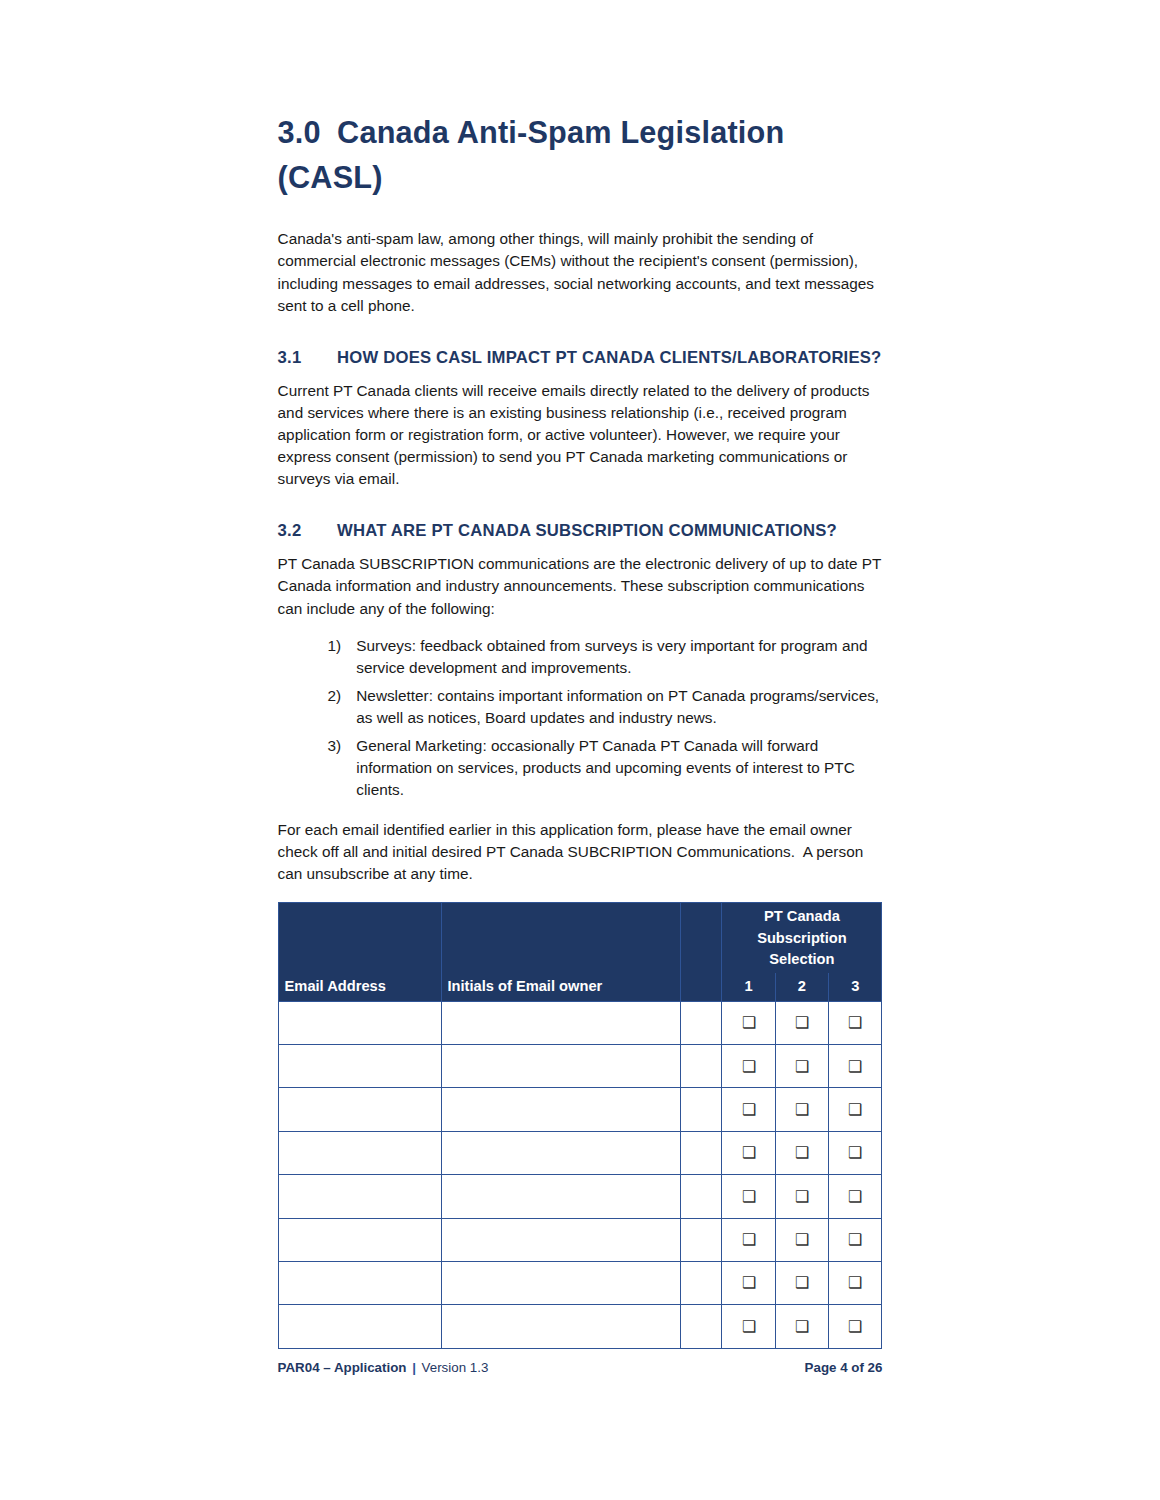3.0 Canada Anti-Spam Legislation (CASL)
Canada's anti-spam law, among other things, will mainly prohibit the sending of commercial electronic messages (CEMs) without the recipient's consent (permission), including messages to email addresses, social networking accounts, and text messages sent to a cell phone.
3.1 HOW DOES CASL IMPACT PT CANADA CLIENTS/LABORATORIES?
Current PT Canada clients will receive emails directly related to the delivery of products and services where there is an existing business relationship (i.e., received program application form or registration form, or active volunteer). However, we require your express consent (permission) to send you PT Canada marketing communications or surveys via email.
3.2 WHAT ARE PT CANADA SUBSCRIPTION COMMUNICATIONS?
PT Canada SUBSCRIPTION communications are the electronic delivery of up to date PT Canada information and industry announcements. These subscription communications can include any of the following:
Surveys: feedback obtained from surveys is very important for program and service development and improvements.
Newsletter: contains important information on PT Canada programs/services, as well as notices, Board updates and industry news.
General Marketing: occasionally PT Canada PT Canada will forward information on services, products and upcoming events of interest to PTC clients.
For each email identified earlier in this application form, please have the email owner check off all and initial desired PT Canada SUBCRIPTION Communications. A person can unsubscribe at any time.
| Email Address | Initials of Email owner | | PT Canada Subscription Selection |
| --- | --- | --- | --- |
| 1 | 2 | 3 |
| | | | ❑ | ❑ | ❑ |
| | | | ❑ | ❑ | ❑ |
| | | | ❑ | ❑ | ❑ |
| | | | ❑ | ❑ | ❑ |
| | | | ❑ | ❑ | ❑ |
| | | | ❑ | ❑ | ❑ |
| | | | ❑ | ❑ | ❑ |
| | | | ❑ | ❑ | ❑ |
PAR04 – Application | Version 1.3
Page 4 of 26